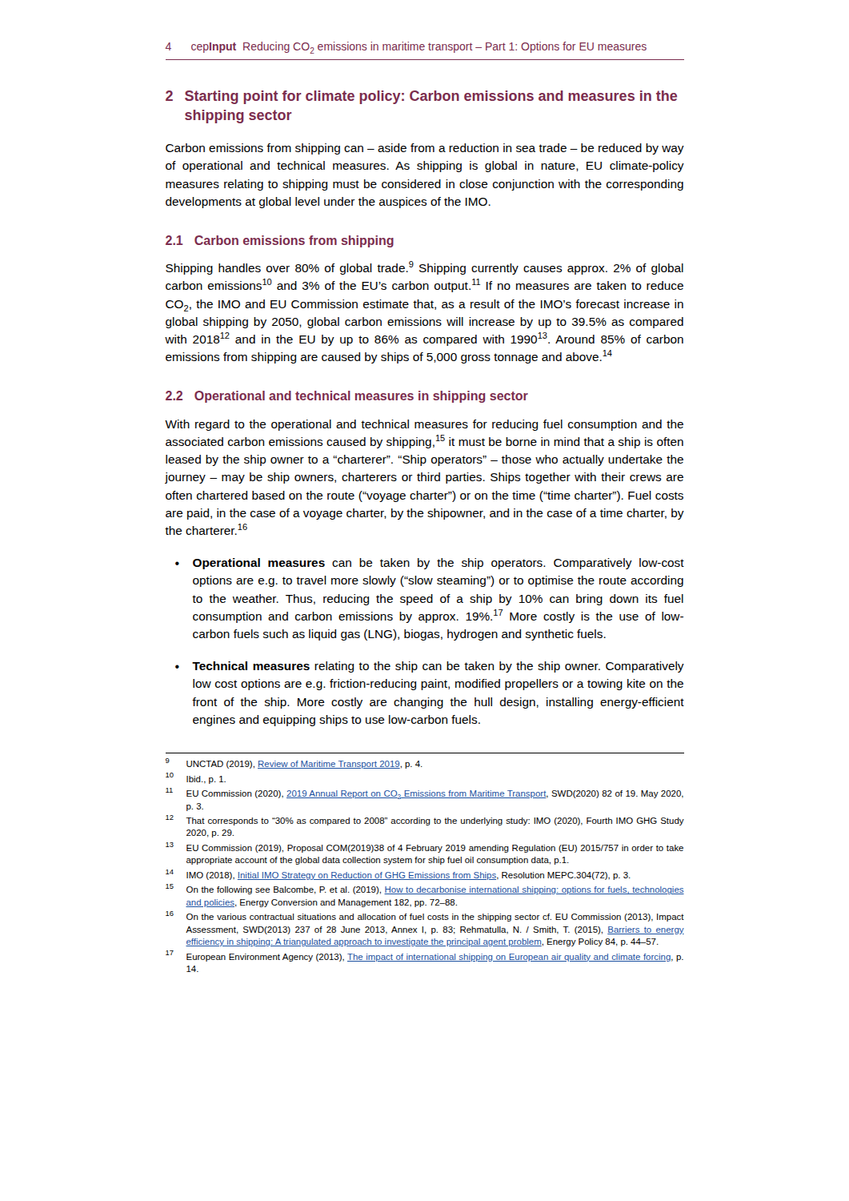4 cep Input Reducing CO2 emissions in maritime transport – Part 1: Options for EU measures
2 Starting point for climate policy: Carbon emissions and measures in the shipping sector
Carbon emissions from shipping can – aside from a reduction in sea trade – be reduced by way of operational and technical measures. As shipping is global in nature, EU climate-policy measures relating to shipping must be considered in close conjunction with the corresponding developments at global level under the auspices of the IMO.
2.1 Carbon emissions from shipping
Shipping handles over 80% of global trade.9 Shipping currently causes approx. 2% of global carbon emissions10 and 3% of the EU’s carbon output.11 If no measures are taken to reduce CO2, the IMO and EU Commission estimate that, as a result of the IMO’s forecast increase in global shipping by 2050, global carbon emissions will increase by up to 39.5% as compared with 201812 and in the EU by up to 86% as compared with 199013. Around 85% of carbon emissions from shipping are caused by ships of 5,000 gross tonnage and above.14
2.2 Operational and technical measures in shipping sector
With regard to the operational and technical measures for reducing fuel consumption and the associated carbon emissions caused by shipping,15 it must be borne in mind that a ship is often leased by the ship owner to a “charterer”. “Ship operators” – those who actually undertake the journey – may be ship owners, charterers or third parties. Ships together with their crews are often chartered based on the route (“voyage charter”) or on the time (“time charter”). Fuel costs are paid, in the case of a voyage charter, by the shipowner, and in the case of a time charter, by the charterer.16
Operational measures can be taken by the ship operators. Comparatively low-cost options are e.g. to travel more slowly (“slow steaming”) or to optimise the route according to the weather. Thus, reducing the speed of a ship by 10% can bring down its fuel consumption and carbon emissions by approx. 19%.17 More costly is the use of low-carbon fuels such as liquid gas (LNG), biogas, hydrogen and synthetic fuels.
Technical measures relating to the ship can be taken by the ship owner. Comparatively low cost options are e.g. friction-reducing paint, modified propellers or a towing kite on the front of the ship. More costly are changing the hull design, installing energy-efficient engines and equipping ships to use low-carbon fuels.
UNCTAD (2019), Review of Maritime Transport 2019, p. 4.
Ibid., p. 1.
EU Commission (2020), 2019 Annual Report on CO2 Emissions from Maritime Transport, SWD(2020) 82 of 19. May 2020, p. 3.
That corresponds to “30% as compared to 2008” according to the underlying study: IMO (2020), Fourth IMO GHG Study 2020, p. 29.
EU Commission (2019), Proposal COM(2019)38 of 4 February 2019 amending Regulation (EU) 2015/757 in order to take appropriate account of the global data collection system for ship fuel oil consumption data, p.1.
IMO (2018), Initial IMO Strategy on Reduction of GHG Emissions from Ships, Resolution MEPC.304(72), p. 3.
On the following see Balcombe, P. et al. (2019), How to decarbonise international shipping: options for fuels, technologies and policies, Energy Conversion and Management 182, pp. 72–88.
On the various contractual situations and allocation of fuel costs in the shipping sector cf. EU Commission (2013), Impact Assessment, SWD(2013) 237 of 28 June 2013, Annex I, p. 83; Rehmatulla, N. / Smith, T. (2015), Barriers to energy efficiency in shipping: A triangulated approach to investigate the principal agent problem, Energy Policy 84, p. 44–57.
European Environment Agency (2013), The impact of international shipping on European air quality and climate forcing, p. 14.